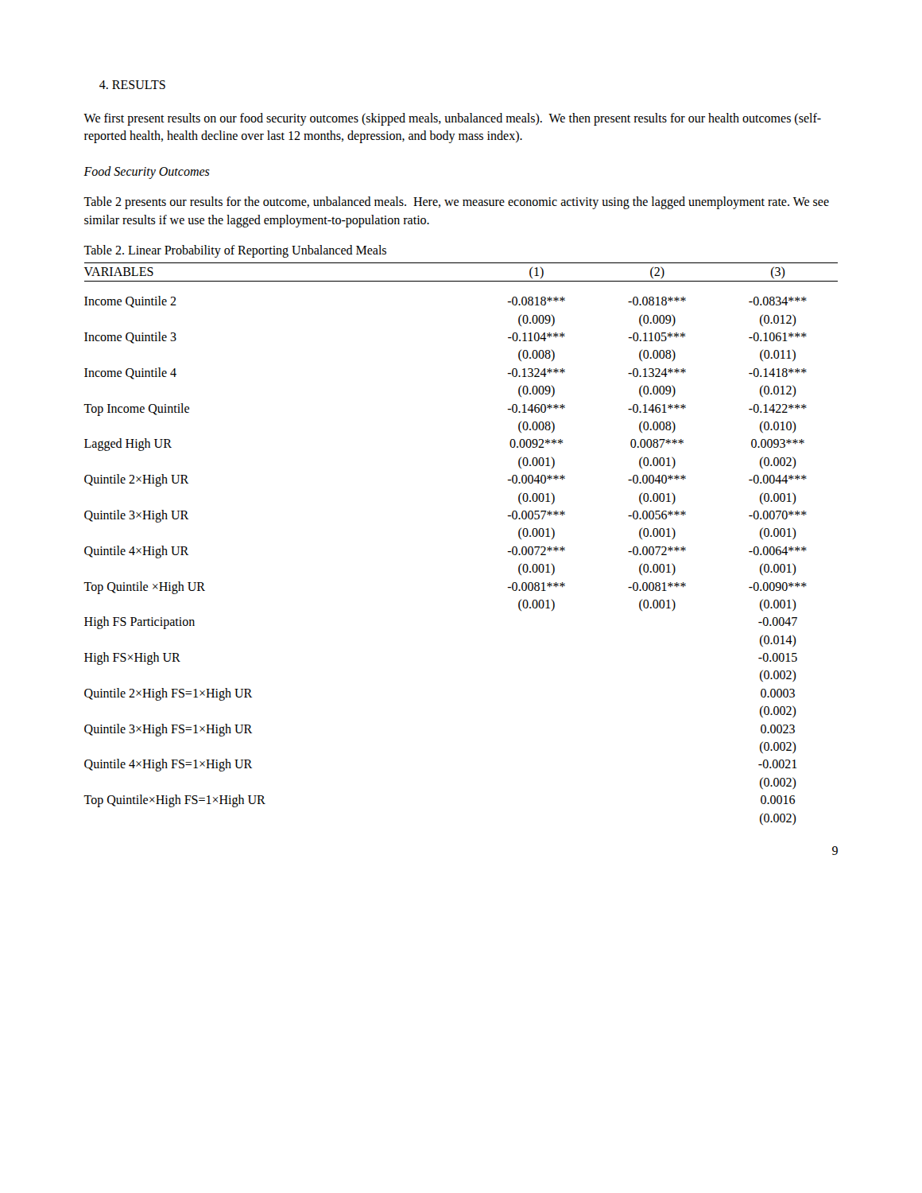RESULTS
We first present results on our food security outcomes (skipped meals, unbalanced meals). We then present results for our health outcomes (self-reported health, health decline over last 12 months, depression, and body mass index).
Food Security Outcomes
Table 2 presents our results for the outcome, unbalanced meals. Here, we measure economic activity using the lagged unemployment rate. We see similar results if we use the lagged employment-to-population ratio.
Table 2. Linear Probability of Reporting Unbalanced Meals
| VARIABLES | (1) | (2) | (3) |
| --- | --- | --- | --- |
| Income Quintile 2 | -0.0818*** | -0.0818*** | -0.0834*** |
| | (0.009) | (0.009) | (0.012) |
| Income Quintile 3 | -0.1104*** | -0.1105*** | -0.1061*** |
| | (0.008) | (0.008) | (0.011) |
| Income Quintile 4 | -0.1324*** | -0.1324*** | -0.1418*** |
| | (0.009) | (0.009) | (0.012) |
| Top Income Quintile | -0.1460*** | -0.1461*** | -0.1422*** |
| | (0.008) | (0.008) | (0.010) |
| Lagged High UR | 0.0092*** | 0.0087*** | 0.0093*** |
| | (0.001) | (0.001) | (0.002) |
| Quintile 2×High UR | -0.0040*** | -0.0040*** | -0.0044*** |
| | (0.001) | (0.001) | (0.001) |
| Quintile 3×High UR | -0.0057*** | -0.0056*** | -0.0070*** |
| | (0.001) | (0.001) | (0.001) |
| Quintile 4×High UR | -0.0072*** | -0.0072*** | -0.0064*** |
| | (0.001) | (0.001) | (0.001) |
| Top Quintile ×High UR | -0.0081*** | -0.0081*** | -0.0090*** |
| | (0.001) | (0.001) | (0.001) |
| High FS Participation | | | -0.0047 |
| | | | (0.014) |
| High FS×High UR | | | -0.0015 |
| | | | (0.002) |
| Quintile 2×High FS=1×High UR | | | 0.0003 |
| | | | (0.002) |
| Quintile 3×High FS=1×High UR | | | 0.0023 |
| | | | (0.002) |
| Quintile 4×High FS=1×High UR | | | -0.0021 |
| | | | (0.002) |
| Top Quintile×High FS=1×High UR | | | 0.0016 |
| | | | (0.002) |
9